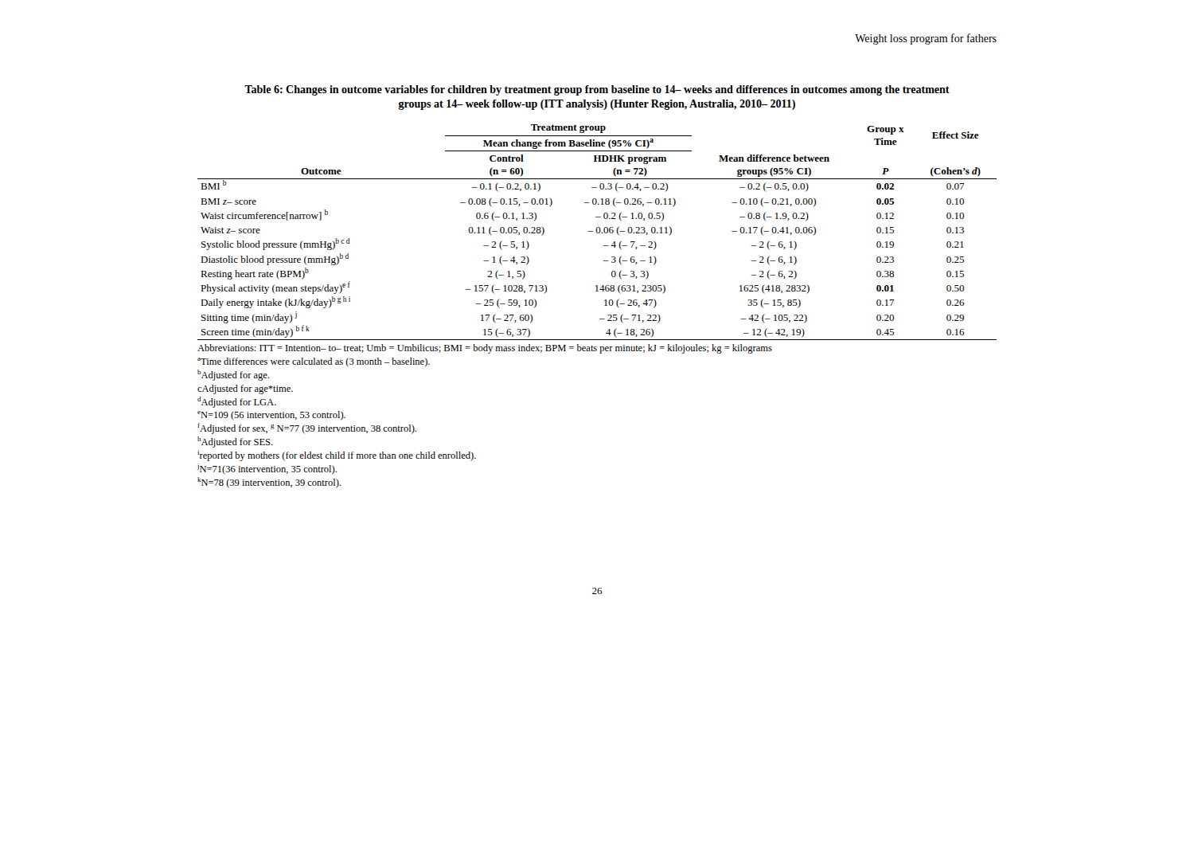Weight loss program for fathers
Table 6: Changes in outcome variables for children by treatment group from baseline to 14– weeks and differences in outcomes among the treatment groups at 14– week follow-up (ITT analysis) (Hunter Region, Australia, 2010– 2011)
| | Treatment group | | Group x Time | Effect Size |
| --- | --- | --- | --- | --- |
| | Mean change from Baseline (95% CI) a | |
| Outcome | Control (n = 60) | HDHK program (n = 72) | Mean difference between groups (95% CI) | P | (Cohen’s d ) |
| BMI b | – 0.1 (– 0.2, 0.1) | – 0.3 (– 0.4, – 0.2) | – 0.2 (– 0.5, 0.0) | 0.02 | 0.07 |
| BMI z – score | – 0.08 (– 0.15, – 0.01) | – 0.18 (– 0.26, – 0.11) | – 0.10 (– 0.21, 0.00) | 0.05 | 0.10 |
| Waist circumference[narrow] b | 0.6 (– 0.1, 1.3) | – 0.2 (– 1.0, 0.5) | – 0.8 (– 1.9, 0.2) | 0.12 | 0.10 |
| Waist z – score | 0.11 (– 0.05, 0.28) | – 0.06 (– 0.23, 0.11) | – 0.17 (– 0.41, 0.06) | 0.15 | 0.13 |
| Systolic blood pressure (mmHg) b c d | – 2 (– 5, 1) | – 4 (– 7, – 2) | – 2 (– 6, 1) | 0.19 | 0.21 |
| Diastolic blood pressure (mmHg) b d | – 1 (– 4, 2) | – 3 (– 6, – 1) | – 2 (– 6, 1) | 0.23 | 0.25 |
| Resting heart rate (BPM) b | 2 (– 1, 5) | 0 (– 3, 3) | – 2 (– 6, 2) | 0.38 | 0.15 |
| Physical activity (mean steps/day) e f | – 157 (– 1028, 713) | 1468 (631, 2305) | 1625 (418, 2832) | 0.01 | 0.50 |
| Daily energy intake (kJ/kg/day) b g h i | – 25 (– 59, 10) | 10 (– 26, 47) | 35 (– 15, 85) | 0.17 | 0.26 |
| Sitting time (min/day) j | 17 (– 27, 60) | – 25 (– 71, 22) | – 42 (– 105, 22) | 0.20 | 0.29 |
| Screen time (min/day) b f k | 15 (– 6, 37) | 4 (– 18, 26) | – 12 (– 42, 19) | 0.45 | 0.16 |
Abbreviations: ITT = Intention– to– treat; Umb = Umbilicus; BMI = body mass index; BPM = beats per minute; kJ = kilojoules; kg = kilograms
aTime differences were calculated as (3 month – baseline).
bAdjusted for age.
cAdjusted for age*time.
dAdjusted for LGA.
eN=109 (56 intervention, 53 control).
fAdjusted for sex, g N=77 (39 intervention, 38 control).
hAdjusted for SES.
ireported by mothers (for eldest child if more than one child enrolled).
jN=71(36 intervention, 35 control).
kN=78 (39 intervention, 39 control).
26